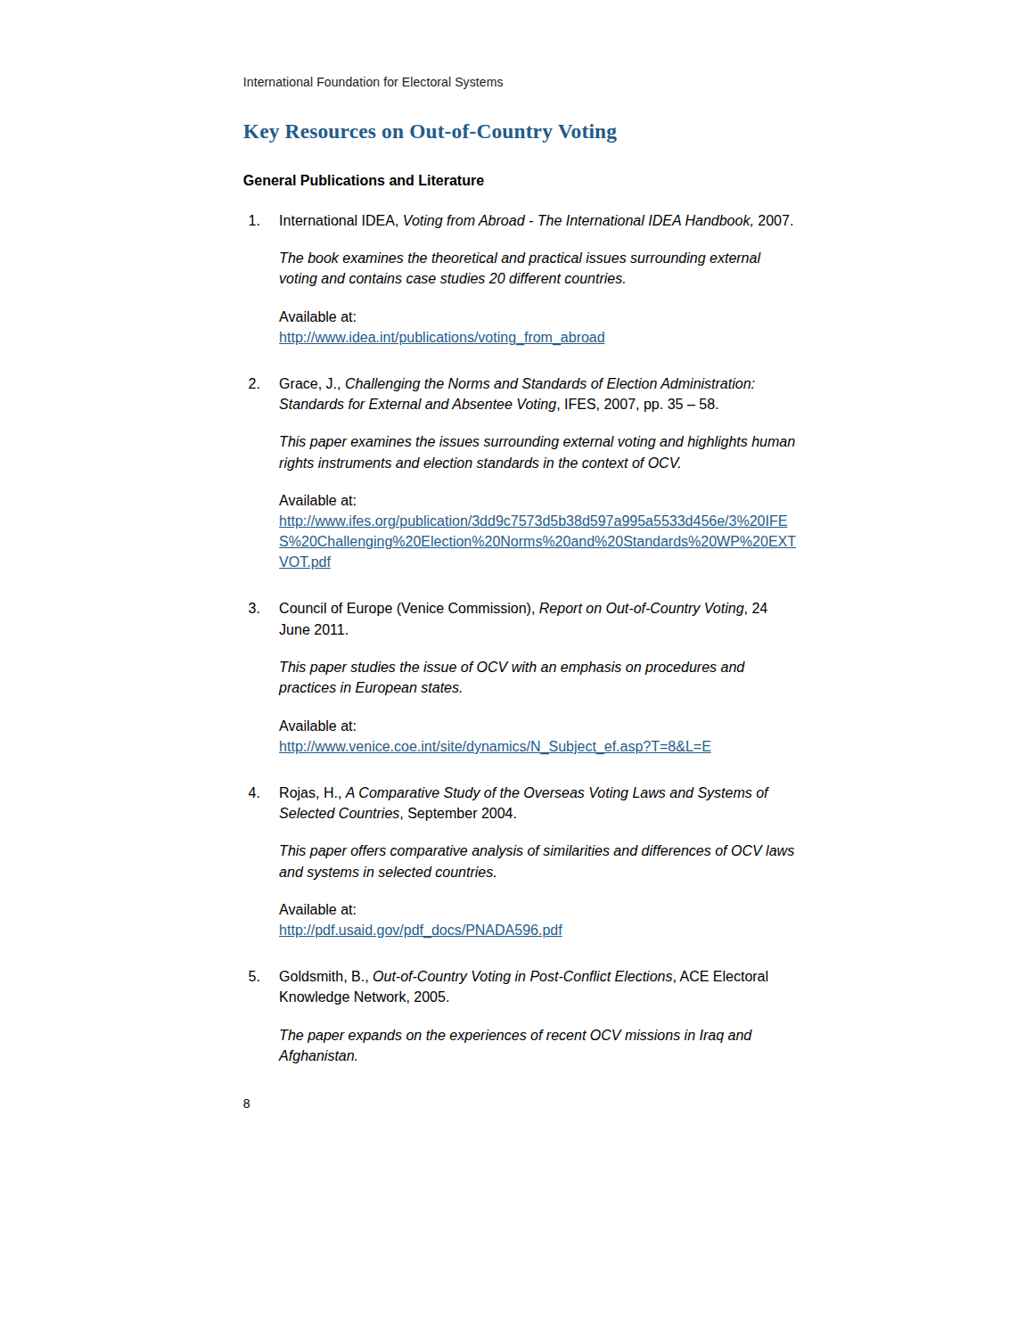International Foundation for Electoral Systems
Key Resources on Out-of-Country Voting
General Publications and Literature
International IDEA, Voting from Abroad - The International IDEA Handbook, 2007.
The book examines the theoretical and practical issues surrounding external voting and contains case studies 20 different countries.
Available at:
http://www.idea.int/publications/voting_from_abroad
Grace, J., Challenging the Norms and Standards of Election Administration: Standards for External and Absentee Voting, IFES, 2007, pp. 35 – 58.
This paper examines the issues surrounding external voting and highlights human rights instruments and election standards in the context of OCV.
Available at:
http://www.ifes.org/publication/3dd9c7573d5b38d597a995a5533d456e/3%20IFES%20Challenging%20Election%20Norms%20and%20Standards%20WP%20EXTVOT.pdf
Council of Europe (Venice Commission), Report on Out-of-Country Voting, 24 June 2011.
This paper studies the issue of OCV with an emphasis on procedures and practices in European states.
Available at:
http://www.venice.coe.int/site/dynamics/N_Subject_ef.asp?T=8&L=E
Rojas, H., A Comparative Study of the Overseas Voting Laws and Systems of Selected Countries, September 2004.
This paper offers comparative analysis of similarities and differences of OCV laws and systems in selected countries.
Available at:
http://pdf.usaid.gov/pdf_docs/PNADA596.pdf
Goldsmith, B., Out-of-Country Voting in Post-Conflict Elections, ACE Electoral Knowledge Network, 2005.
The paper expands on the experiences of recent OCV missions in Iraq and Afghanistan.
8